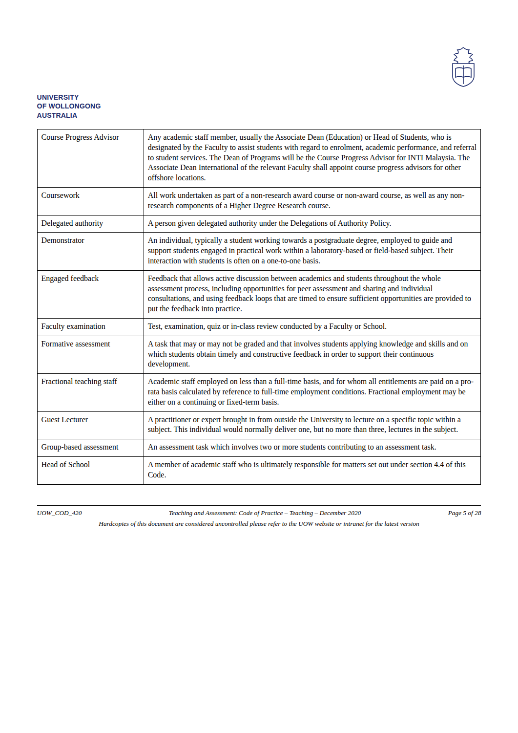UNIVERSITY
OF WOLLONGONG
AUSTRALIA
| Course Progress Advisor | Any academic staff member, usually the Associate Dean (Education) or Head of Students, who is designated by the Faculty to assist students with regard to enrolment, academic performance, and referral to student services. The Dean of Programs will be the Course Progress Advisor for INTI Malaysia. The Associate Dean International of the relevant Faculty shall appoint course progress advisors for other offshore locations. |
| Coursework | All work undertaken as part of a non-research award course or non-award course, as well as any non-research components of a Higher Degree Research course. |
| Delegated authority | A person given delegated authority under the Delegations of Authority Policy. |
| Demonstrator | An individual, typically a student working towards a postgraduate degree, employed to guide and support students engaged in practical work within a laboratory-based or field-based subject. Their interaction with students is often on a one-to-one basis. |
| Engaged feedback | Feedback that allows active discussion between academics and students throughout the whole assessment process, including opportunities for peer assessment and sharing and individual consultations, and using feedback loops that are timed to ensure sufficient opportunities are provided to put the feedback into practice. |
| Faculty examination | Test, examination, quiz or in-class review conducted by a Faculty or School. |
| Formative assessment | A task that may or may not be graded and that involves students applying knowledge and skills and on which students obtain timely and constructive feedback in order to support their continuous development. |
| Fractional teaching staff | Academic staff employed on less than a full-time basis, and for whom all entitlements are paid on a pro-rata basis calculated by reference to full-time employment conditions. Fractional employment may be either on a continuing or fixed-term basis. |
| Guest Lecturer | A practitioner or expert brought in from outside the University to lecture on a specific topic within a subject. This individual would normally deliver one, but no more than three, lectures in the subject. |
| Group-based assessment | An assessment task which involves two or more students contributing to an assessment task. |
| Head of School | A member of academic staff who is ultimately responsible for matters set out under section 4.4 of this Code. |
UOW_COD_420 Teaching and Assessment: Code of Practice – Teaching – December 2020 Page 5 of 28
Hardcopies of this document are considered uncontrolled please refer to the UOW website or intranet for the latest version